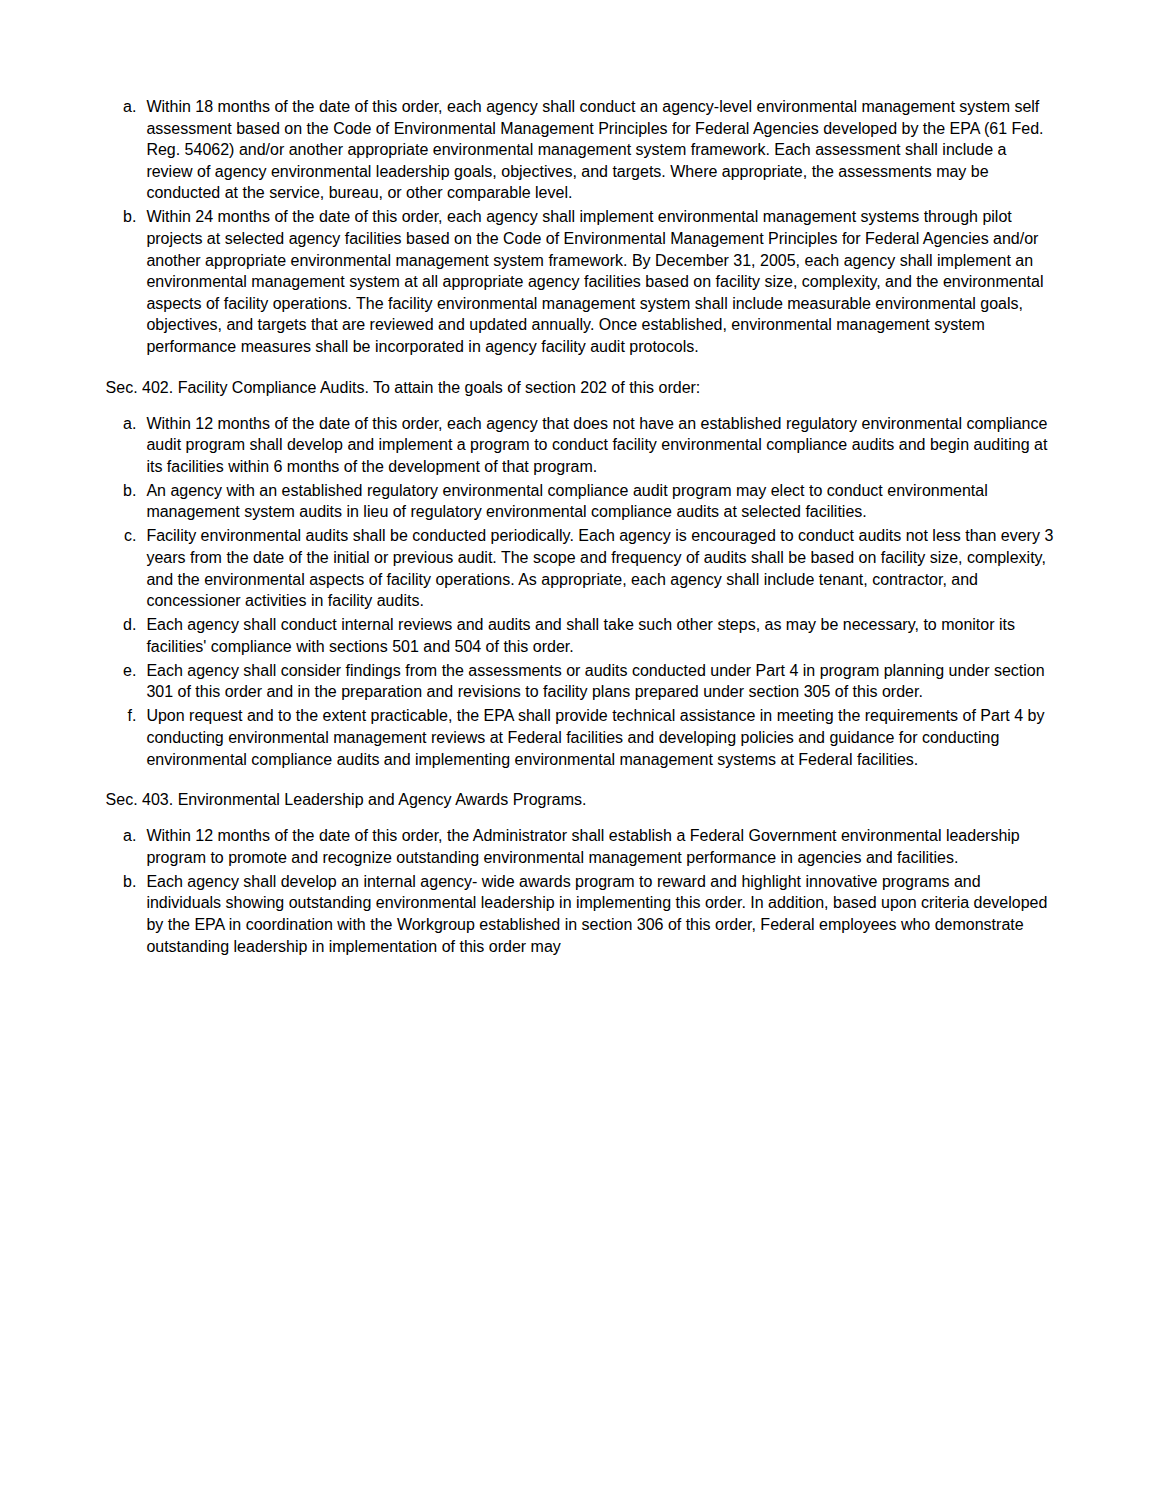Within 18 months of the date of this order, each agency shall conduct an agency-level environmental management system self assessment based on the Code of Environmental Management Principles for Federal Agencies developed by the EPA (61 Fed. Reg. 54062) and/or another appropriate environmental management system framework. Each assessment shall include a review of agency environmental leadership goals, objectives, and targets. Where appropriate, the assessments may be conducted at the service, bureau, or other comparable level.
Within 24 months of the date of this order, each agency shall implement environmental management systems through pilot projects at selected agency facilities based on the Code of Environmental Management Principles for Federal Agencies and/or another appropriate environmental management system framework. By December 31, 2005, each agency shall implement an environmental management system at all appropriate agency facilities based on facility size, complexity, and the environmental aspects of facility operations. The facility environmental management system shall include measurable environmental goals, objectives, and targets that are reviewed and updated annually. Once established, environmental management system performance measures shall be incorporated in agency facility audit protocols.
Sec. 402. Facility Compliance Audits. To attain the goals of section 202 of this order:
Within 12 months of the date of this order, each agency that does not have an established regulatory environmental compliance audit program shall develop and implement a program to conduct facility environmental compliance audits and begin auditing at its facilities within 6 months of the development of that program.
An agency with an established regulatory environmental compliance audit program may elect to conduct environmental management system audits in lieu of regulatory environmental compliance audits at selected facilities.
Facility environmental audits shall be conducted periodically. Each agency is encouraged to conduct audits not less than every 3 years from the date of the initial or previous audit. The scope and frequency of audits shall be based on facility size, complexity, and the environmental aspects of facility operations. As appropriate, each agency shall include tenant, contractor, and concessioner activities in facility audits.
Each agency shall conduct internal reviews and audits and shall take such other steps, as may be necessary, to monitor its facilities' compliance with sections 501 and 504 of this order.
Each agency shall consider findings from the assessments or audits conducted under Part 4 in program planning under section 301 of this order and in the preparation and revisions to facility plans prepared under section 305 of this order.
Upon request and to the extent practicable, the EPA shall provide technical assistance in meeting the requirements of Part 4 by conducting environmental management reviews at Federal facilities and developing policies and guidance for conducting environmental compliance audits and implementing environmental management systems at Federal facilities.
Sec. 403. Environmental Leadership and Agency Awards Programs.
Within 12 months of the date of this order, the Administrator shall establish a Federal Government environmental leadership program to promote and recognize outstanding environmental management performance in agencies and facilities.
Each agency shall develop an internal agency- wide awards program to reward and highlight innovative programs and individuals showing outstanding environmental leadership in implementing this order. In addition, based upon criteria developed by the EPA in coordination with the Workgroup established in section 306 of this order, Federal employees who demonstrate outstanding leadership in implementation of this order may